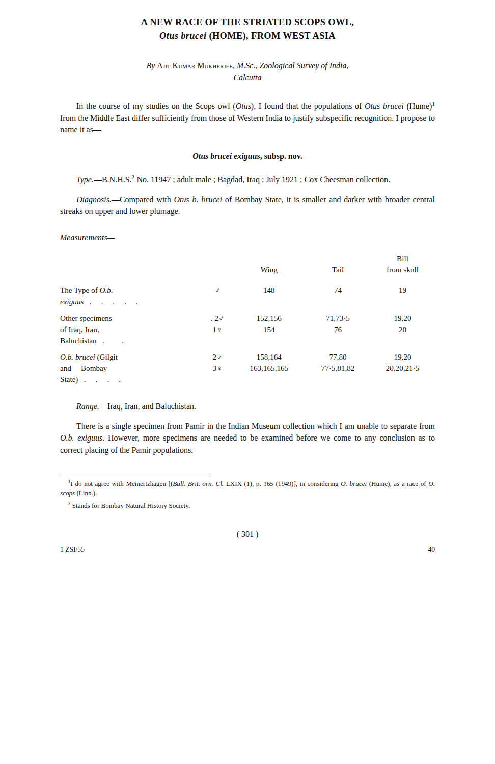A New Race of the Striated Scops Owl,
Otus brucei (Home), from West Asia
By Ajit Kumar Mukherjee, M.Sc., Zoological Survey of India,
Calcutta
In the course of my studies on the Scops owl (Otus), I found that the populations of Otus brucei (Hume)1 from the Middle East differ sufficiently from those of Western India to justify subspecific recognition. I propose to name it as—
Otus brucei exiguus, subsp. nov.
Type.—B.N.H.S.2 No. 11947 ; adult male ; Bagdad, Iraq ; July 1921 ; Cox Cheesman collection.
Diagnosis.—Compared with Otus b. brucei of Bombay State, it is smaller and darker with broader central streaks on upper and lower plumage.
Measurements—
| | | Wing | Tail | Bill from skull |
| --- | --- | --- | --- | --- |
| The Type of O.b. exiguus . . . . . | ♂ | 148 | 74 | 19 |
| Other specimens of Iraq, Iran, Baluchistan . . | . 2♂ 1♀ | 152,156 154 | 71,73·5 76 | 19,20 20 |
| O.b. brucei (Gilgit and Bombay State) . . . . | 2♂ 3♀ | 158,164 163,165,165 | 77,80 77·5,81,82 | 19,20 20,20,21·5 |
Range.—Iraq, Iran, and Baluchistan.
There is a single specimen from Pamir in the Indian Museum collection which I am unable to separate from O.b. exiguus. However, more specimens are needed to be examined before we come to any conclusion as to correct placing of the Pamir populations.
1I do not agree with Meinertzhagen [(Bull. Brit. orn. Cl. LXIX (1), p. 165 (1949)], in considering O. brucei (Hume), as a race of O. scops (Linn.).
2 Stands for Bombay Natural History Society.
( 301 )
1 ZSI/55 40